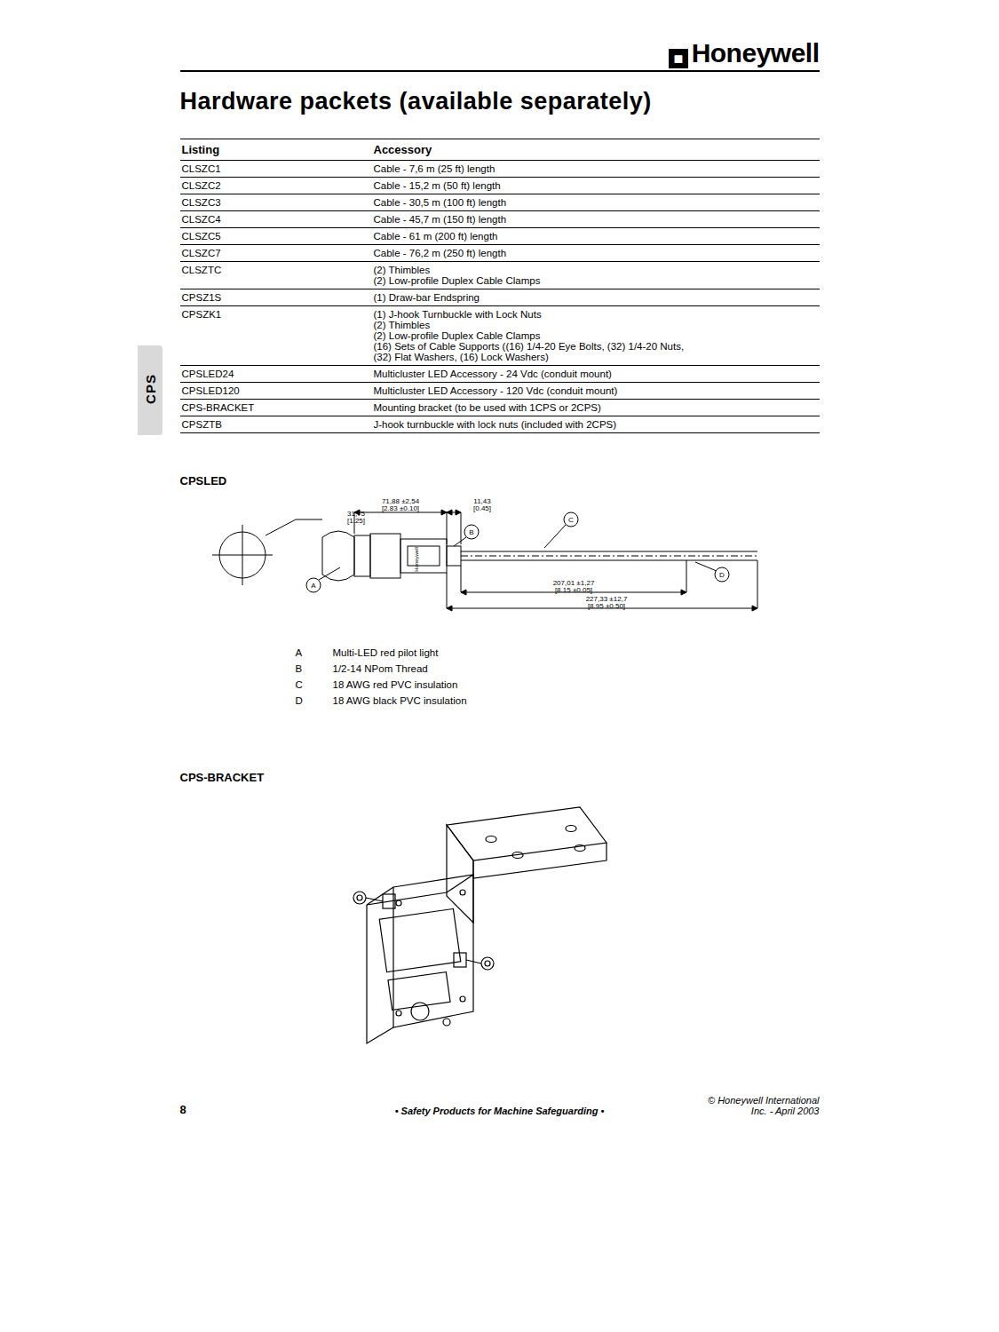■Honeywell
Hardware packets (available separately)
| Listing | Accessory |
| --- | --- |
| CLSZC1 | Cable - 7,6 m (25 ft) length |
| CLSZC2 | Cable - 15,2 m (50 ft) length |
| CLSZC3 | Cable - 30,5 m (100 ft) length |
| CLSZC4 | Cable - 45,7 m (150 ft) length |
| CLSZC5 | Cable - 61 m (200 ft) length |
| CLSZC7 | Cable - 76,2 m (250 ft) length |
| CLSZTC | (2) Thimbles (2) Low-profile Duplex Cable Clamps |
| CPSZ1S | (1) Draw-bar Endspring |
| CPSZK1 | (1) J-hook Turnbuckle with Lock Nuts (2) Thimbles (2) Low-profile Duplex Cable Clamps (16) Sets of Cable Supports ((16) 1/4-20 Eye Bolts, (32) 1/4-20 Nuts, (32) Flat Washers, (16) Lock Washers) |
| CPSLED24 | Multicluster LED Accessory - 24 Vdc (conduit mount) |
| CPSLED120 | Multicluster LED Accessory - 120 Vdc (conduit mount) |
| CPS-BRACKET | Mounting bracket (to be used with 1CPS or 2CPS) |
| CPSZTB | J-hook turnbuckle with lock nuts (included with 2CPS) |
CPS
CPSLED
Honeywell 71,88 ±2,54 [2.83 ±0.10] 11,43 [0.45] 31,75 [1.25] 207,01 ±1,27 [8.15 ±0.05] 227,33 ±12,7 [8.95 ±0.50] A B C D
| A | Multi-LED red pilot light |
| B | 1/2-14 NPom Thread |
| C | 18 AWG red PVC insulation |
| D | 18 AWG black PVC insulation |
CPS-BRACKET
8
• Safety Products for Machine Safeguarding •
© Honeywell International Inc. - April 2003